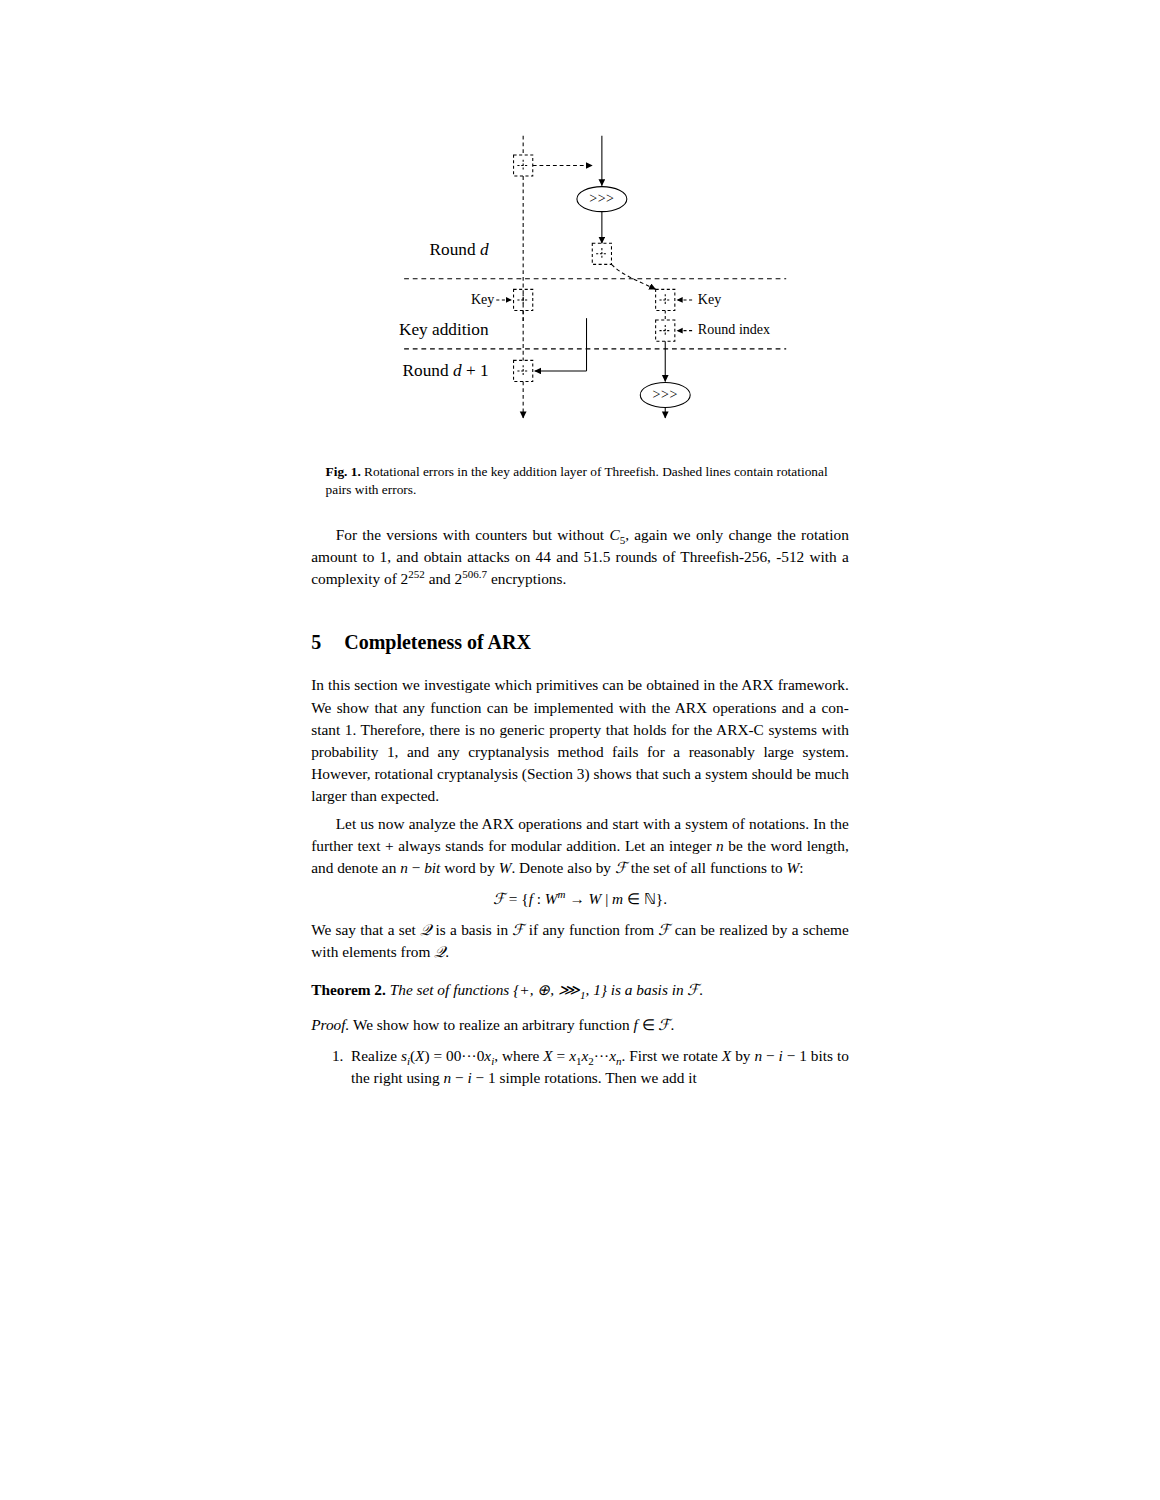>>> >>> Round d Key addition Round d + 1 Key Key Round index
Fig. 1. Rotational errors in the key addition layer of Threefish. Dashed lines contain rotational pairs with errors.
For the versions with counters but without C5, again we only change the rotation amount to 1, and obtain attacks on 44 and 51.5 rounds of Threefish-256, -512 with a complexity of 2252 and 2506.7 encryptions.
5 Completeness of ARX
In this section we investigate which primitives can be obtained in the ARX framework. We show that any function can be implemented with the ARX operations and a constant 1. Therefore, there is no generic property that holds for the ARX-C systems with probability 1, and any cryptanalysis method fails for a reasonably large system. However, rotational cryptanalysis (Section 3) shows that such a system should be much larger than expected.
Let us now analyze the ARX operations and start with a system of notations. In the further text + always stands for modular addition. Let an integer n be the word length, and denote an n − bit word by W. Denote also by ℱ the set of all functions to W:
ℱ = {f : Wm → W | m ∈ ℕ}.
We say that a set 𝒬 is a basis in ℱ if any function from ℱ can be realized by a scheme with elements from 𝒬.
Theorem 2. The set of functions {+, ⊕, ⋙1, 1} is a basis in ℱ.
Proof. We show how to realize an arbitrary function f ∈ ℱ.
Realize si(X) = 00···0xi, where X = x1x2···xn. First we rotate X by n − i − 1 bits to the right using n − i − 1 simple rotations. Then we add it